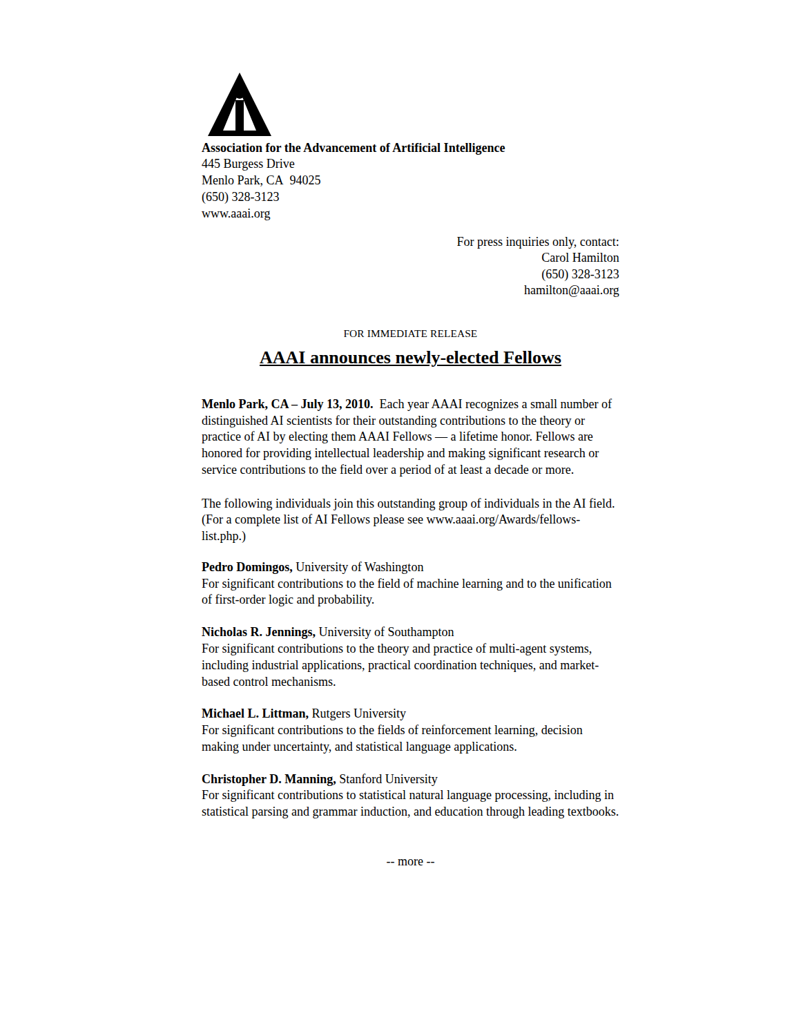Association for the Advancement of Artificial Intelligence
445 Burgess Drive
Menlo Park, CA 94025
(650) 328-3123
www.aaai.org
For press inquiries only, contact:
Carol Hamilton
(650) 328-3123
hamilton@aaai.org
FOR IMMEDIATE RELEASE
AAAI announces newly-elected Fellows
Menlo Park, CA – July 13, 2010. Each year AAAI recognizes a small number of distinguished AI scientists for their outstanding contributions to the theory or practice of AI by electing them AAAI Fellows — a lifetime honor. Fellows are honored for providing intellectual leadership and making significant research or service contributions to the field over a period of at least a decade or more.
The following individuals join this outstanding group of individuals in the AI field. (For a complete list of AI Fellows please see www.aaai.org/Awards/fellows-list.php.)
Pedro Domingos, University of Washington
For significant contributions to the field of machine learning and to the unification of first-order logic and probability.
Nicholas R. Jennings, University of Southampton
For significant contributions to the theory and practice of multi-agent systems, including industrial applications, practical coordination techniques, and market-based control mechanisms.
Michael L. Littman, Rutgers University
For significant contributions to the fields of reinforcement learning, decision making under uncertainty, and statistical language applications.
Christopher D. Manning, Stanford University
For significant contributions to statistical natural language processing, including in statistical parsing and grammar induction, and education through leading textbooks.
-- more --